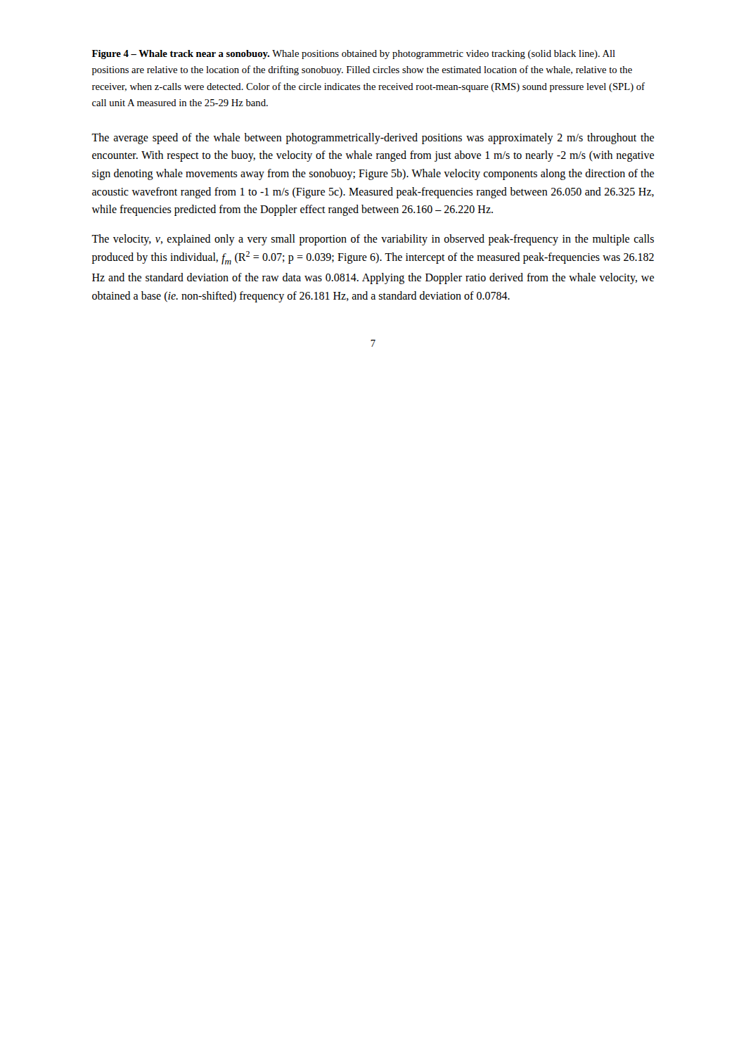Figure 4 – Whale track near a sonobuoy. Whale positions obtained by photogrammetric video tracking (solid black line). All positions are relative to the location of the drifting sonobuoy. Filled circles show the estimated location of the whale, relative to the receiver, when z-calls were detected. Color of the circle indicates the received root-mean-square (RMS) sound pressure level (SPL) of call unit A measured in the 25-29 Hz band.
The average speed of the whale between photogrammetrically-derived positions was approximately 2 m/s throughout the encounter. With respect to the buoy, the velocity of the whale ranged from just above 1 m/s to nearly -2 m/s (with negative sign denoting whale movements away from the sonobuoy; Figure 5b). Whale velocity components along the direction of the acoustic wavefront ranged from 1 to -1 m/s (Figure 5c). Measured peak-frequencies ranged between 26.050 and 26.325 Hz, while frequencies predicted from the Doppler effect ranged between 26.160 – 26.220 Hz.
The velocity, v, explained only a very small proportion of the variability in observed peak-frequency in the multiple calls produced by this individual, fm (R2 = 0.07; p = 0.039; Figure 6). The intercept of the measured peak-frequencies was 26.182 Hz and the standard deviation of the raw data was 0.0814. Applying the Doppler ratio derived from the whale velocity, we obtained a base (ie. non-shifted) frequency of 26.181 Hz, and a standard deviation of 0.0784.
7